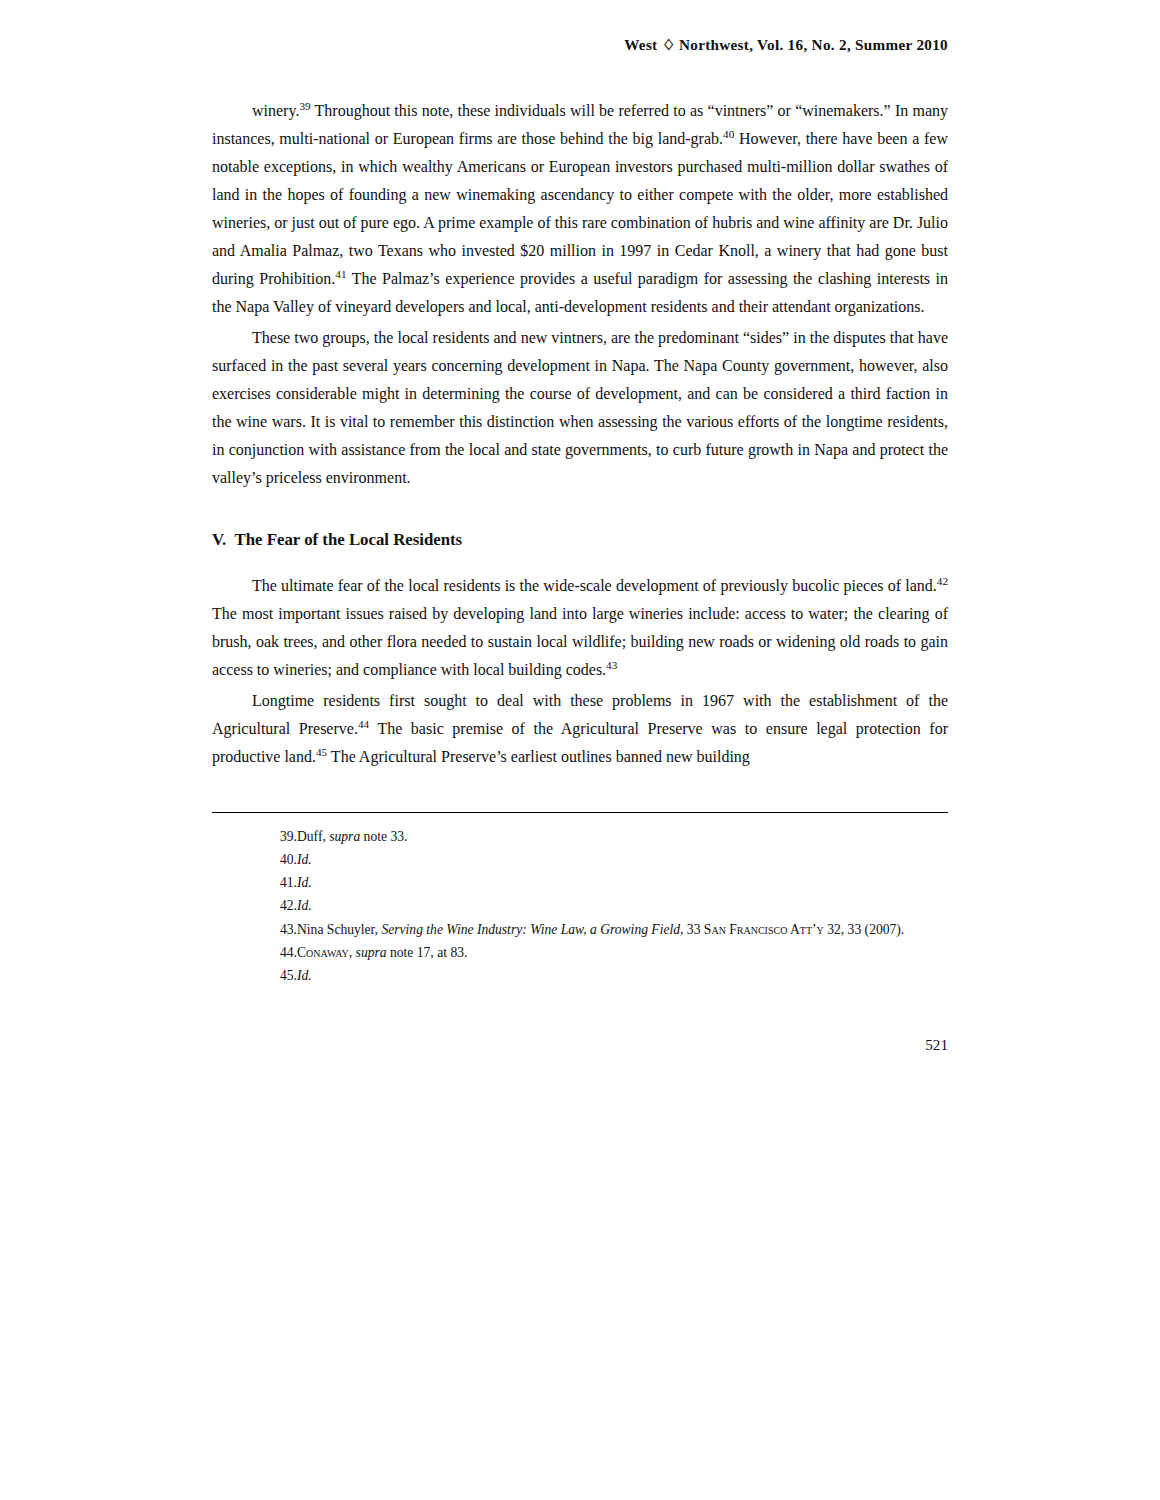West ♢ Northwest, Vol. 16, No. 2, Summer 2010
winery.39 Throughout this note, these individuals will be referred to as “vintners” or “winemakers.” In many instances, multi-national or European firms are those behind the big land-grab.40 However, there have been a few notable exceptions, in which wealthy Americans or European investors purchased multi-million dollar swathes of land in the hopes of founding a new winemaking ascendancy to either compete with the older, more established wineries, or just out of pure ego. A prime example of this rare combination of hubris and wine affinity are Dr. Julio and Amalia Palmaz, two Texans who invested $20 million in 1997 in Cedar Knoll, a winery that had gone bust during Prohibition.41 The Palmaz’s experience provides a useful paradigm for assessing the clashing interests in the Napa Valley of vineyard developers and local, anti-development residents and their attendant organizations.
These two groups, the local residents and new vintners, are the predominant “sides” in the disputes that have surfaced in the past several years concerning development in Napa. The Napa County government, however, also exercises considerable might in determining the course of development, and can be considered a third faction in the wine wars. It is vital to remember this distinction when assessing the various efforts of the longtime residents, in conjunction with assistance from the local and state governments, to curb future growth in Napa and protect the valley’s priceless environment.
V. The Fear of the Local Residents
The ultimate fear of the local residents is the wide-scale development of previously bucolic pieces of land.42 The most important issues raised by developing land into large wineries include: access to water; the clearing of brush, oak trees, and other flora needed to sustain local wildlife; building new roads or widening old roads to gain access to wineries; and compliance with local building codes.43
Longtime residents first sought to deal with these problems in 1967 with the establishment of the Agricultural Preserve.44 The basic premise of the Agricultural Preserve was to ensure legal protection for productive land.45 The Agricultural Preserve’s earliest outlines banned new building
39. Duff, supra note 33.
40. Id.
41. Id.
42. Id.
43. Nina Schuyler, Serving the Wine Industry: Wine Law, a Growing Field, 33 San Francisco Att’y 32, 33 (2007).
44. Conaway, supra note 17, at 83.
45. Id.
521